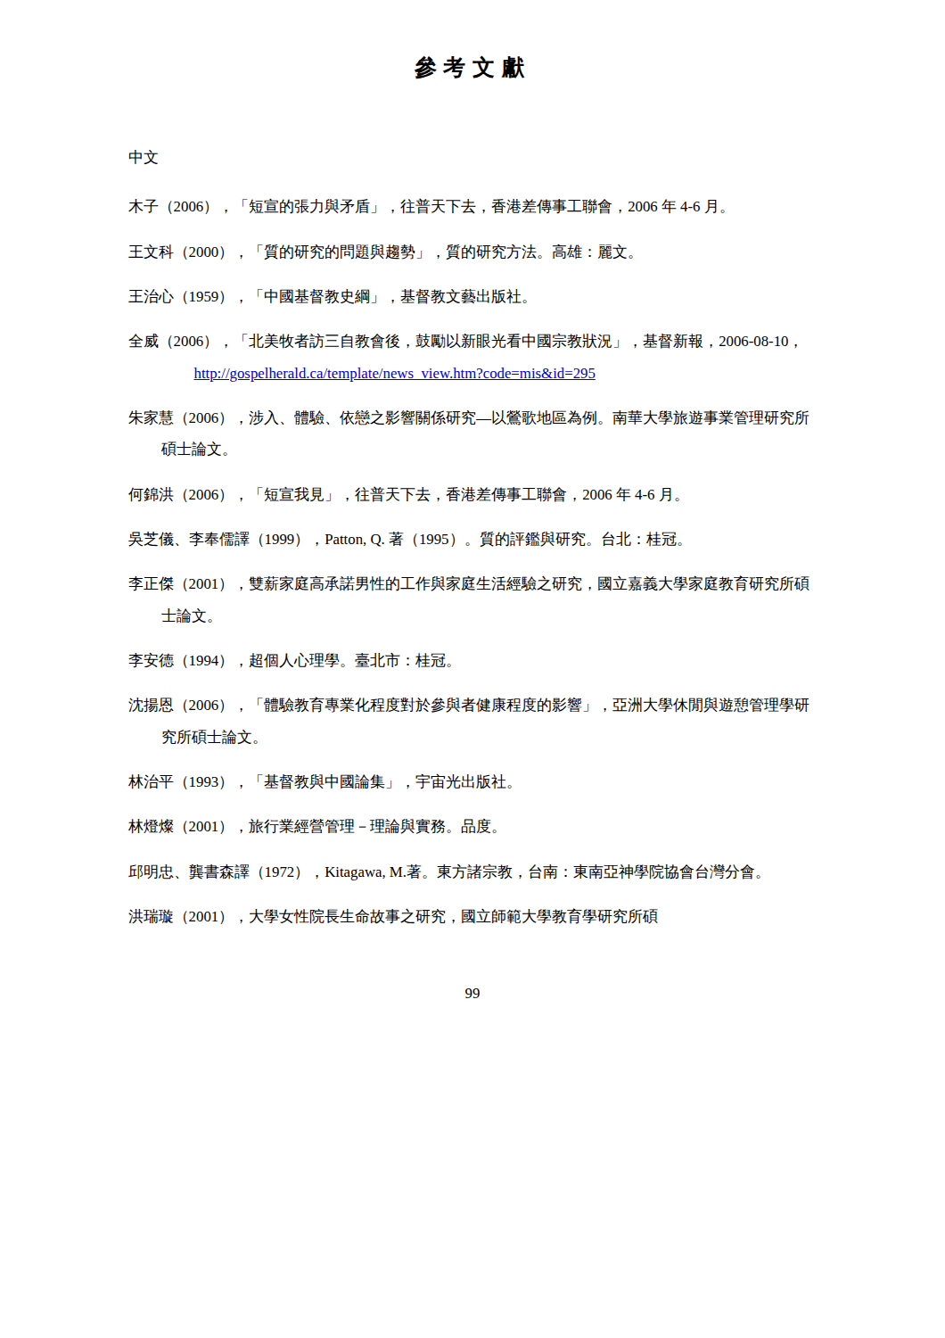參考文獻
中文
木子（2006），「短宣的張力與矛盾」，往普天下去，香港差傳事工聯會，2006 年 4-6 月。
王文科（2000），「質的研究的問題與趨勢」，質的研究方法。高雄：麗文。
王治心（1959），「中國基督教史綱」，基督教文藝出版社。
全威（2006），「北美牧者訪三自教會後，鼓勵以新眼光看中國宗教狀況」，基督新報，2006-08-10，
http://gospelherald.ca/template/news_view.htm?code=mis&id=295
朱家慧（2006），涉入、體驗、依戀之影響關係研究—以鶯歌地區為例。南華大學旅遊事業管理研究所碩士論文。
何錦洪（2006），「短宣我見」，往普天下去，香港差傳事工聯會，2006 年 4-6 月。
吳芝儀、李奉儒譯（1999），Patton, Q. 著（1995）。質的評鑑與研究。台北：桂冠。
李正傑（2001），雙薪家庭高承諾男性的工作與家庭生活經驗之研究，國立嘉義大學家庭教育研究所碩士論文。
李安德（1994），超個人心理學。臺北市：桂冠。
沈揚恩（2006），「體驗教育專業化程度對於參與者健康程度的影響」，亞洲大學休閒與遊憩管理學研究所碩士論文。
林治平（1993），「基督教與中國論集」，宇宙光出版社。
林燈燦（2001），旅行業經營管理－理論與實務。品度。
邱明忠、龔書森譯（1972），Kitagawa, M.著。東方諸宗教，台南：東南亞神學院協會台灣分會。
洪瑞璇（2001），大學女性院長生命故事之研究，國立師範大學教育學研究所碩
99